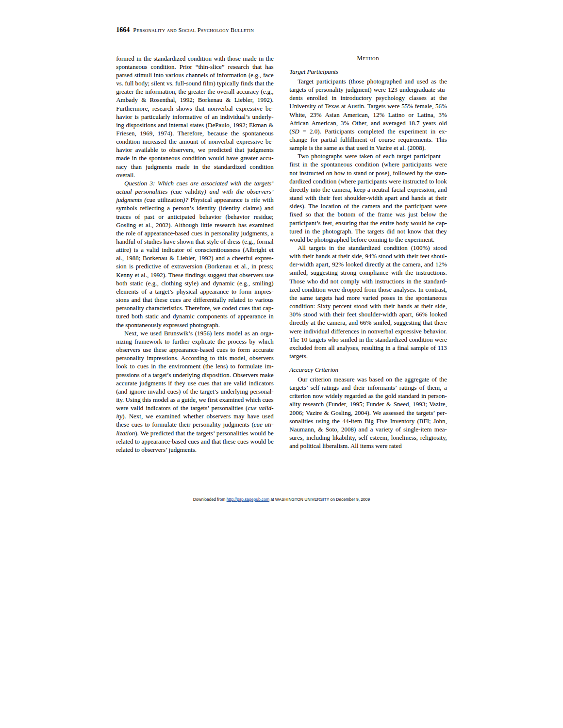1664 Personality and Social Psychology Bulletin
formed in the standardized condition with those made in the spontaneous condition. Prior “thin-slice” research that has parsed stimuli into various channels of information (e.g., face vs. full body; silent vs. full-sound film) typically finds that the greater the information, the greater the overall accuracy (e.g., Ambady & Rosenthal, 1992; Borkenau & Liebler, 1992). Furthermore, research shows that nonverbal expressive behavior is particularly informative of an individual’s underlying dispositions and internal states (DePaulo, 1992; Ekman & Friesen, 1969, 1974). Therefore, because the spontaneous condition increased the amount of nonverbal expressive behavior available to observers, we predicted that judgments made in the spontaneous condition would have greater accuracy than judgments made in the standardized condition overall.
Question 3: Which cues are associated with the targets’ actual personalities (cue validity) and with the observers’ judgments (cue utilization)? Physical appearance is rife with symbols reflecting a person’s identity (identity claims) and traces of past or anticipated behavior (behavior residue; Gosling et al., 2002). Although little research has examined the role of appearance-based cues in personality judgments, a handful of studies have shown that style of dress (e.g., formal attire) is a valid indicator of conscientiousness (Albright et al., 1988; Borkenau & Liebler, 1992) and a cheerful expression is predictive of extraversion (Borkenau et al., in press; Kenny et al., 1992). These findings suggest that observers use both static (e.g., clothing style) and dynamic (e.g., smiling) elements of a target’s physical appearance to form impressions and that these cues are differentially related to various personality characteristics. Therefore, we coded cues that captured both static and dynamic components of appearance in the spontaneously expressed photograph.
Next, we used Brunswik’s (1956) lens model as an organizing framework to further explicate the process by which observers use these appearance-based cues to form accurate personality impressions. According to this model, observers look to cues in the environment (the lens) to formulate impressions of a target’s underlying disposition. Observers make accurate judgments if they use cues that are valid indicators (and ignore invalid cues) of the target’s underlying personality. Using this model as a guide, we first examined which cues were valid indicators of the targets’ personalities (cue validity). Next, we examined whether observers may have used these cues to formulate their personality judgments (cue utilization). We predicted that the targets’ personalities would be related to appearance-based cues and that these cues would be related to observers’ judgments.
Method
Target Participants
Target participants (those photographed and used as the targets of personality judgment) were 123 undergraduate students enrolled in introductory psychology classes at the University of Texas at Austin. Targets were 55% female, 56% White, 23% Asian American, 12% Latino or Latina, 3% African American, 3% Other, and averaged 18.7 years old (SD = 2.0). Participants completed the experiment in exchange for partial fulfillment of course requirements. This sample is the same as that used in Vazire et al. (2008).
Two photographs were taken of each target participant—first in the spontaneous condition (where participants were not instructed on how to stand or pose), followed by the standardized condition (where participants were instructed to look directly into the camera, keep a neutral facial expression, and stand with their feet shoulder-width apart and hands at their sides). The location of the camera and the participant were fixed so that the bottom of the frame was just below the participant’s feet, ensuring that the entire body would be captured in the photograph. The targets did not know that they would be photographed before coming to the experiment.
All targets in the standardized condition (100%) stood with their hands at their side, 94% stood with their feet shoulder-width apart, 92% looked directly at the camera, and 12% smiled, suggesting strong compliance with the instructions. Those who did not comply with instructions in the standardized condition were dropped from those analyses. In contrast, the same targets had more varied poses in the spontaneous condition: Sixty percent stood with their hands at their side, 30% stood with their feet shoulder-width apart, 66% looked directly at the camera, and 66% smiled, suggesting that there were individual differences in nonverbal expressive behavior. The 10 targets who smiled in the standardized condition were excluded from all analyses, resulting in a final sample of 113 targets.
Accuracy Criterion
Our criterion measure was based on the aggregate of the targets’ self-ratings and their informants’ ratings of them, a criterion now widely regarded as the gold standard in personality research (Funder, 1995; Funder & Sneed, 1993; Vazire, 2006; Vazire & Gosling, 2004). We assessed the targets’ personalities using the 44-item Big Five Inventory (BFI; John, Naumann, & Soto, 2008) and a variety of single-item measures, including likability, self-esteem, loneliness, religiosity, and political liberalism. All items were rated
Downloaded from http://psp.sagepub.com at WASHINGTON UNIVERSITY on December 9, 2009